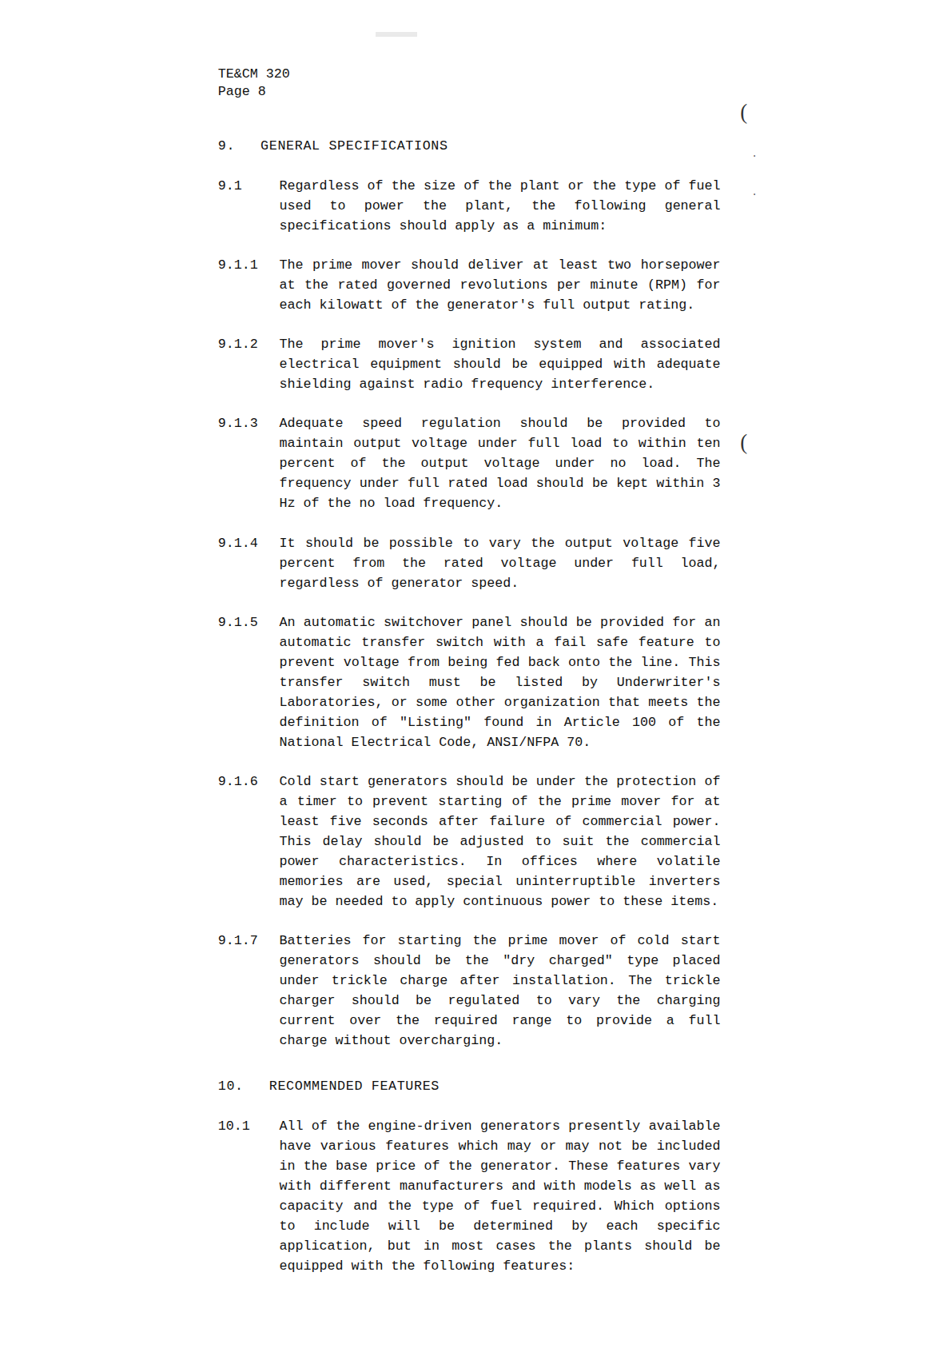(
·
·
(
TE&CM 320
Page 8
9. GENERAL SPECIFICATIONS
9.1 Regardless of the size of the plant or the type of fuel used to power the plant, the following general specifications should apply as a minimum:
9.1.1 The prime mover should deliver at least two horsepower at the rated governed revolutions per minute (RPM) for each kilowatt of the generator's full output rating.
9.1.2 The prime mover's ignition system and associated electrical equipment should be equipped with adequate shielding against radio frequency interference.
9.1.3 Adequate speed regulation should be provided to maintain output voltage under full load to within ten percent of the output voltage under no load. The frequency under full rated load should be kept within 3 Hz of the no load frequency.
9.1.4 It should be possible to vary the output voltage five percent from the rated voltage under full load, regardless of generator speed.
9.1.5 An automatic switchover panel should be provided for an automatic transfer switch with a fail safe feature to prevent voltage from being fed back onto the line. This transfer switch must be listed by Underwriter's Laboratories, or some other organization that meets the definition of "Listing" found in Article 100 of the National Electrical Code, ANSI/NFPA 70.
9.1.6 Cold start generators should be under the protection of a timer to prevent starting of the prime mover for at least five seconds after failure of commercial power. This delay should be adjusted to suit the commercial power characteristics. In offices where volatile memories are used, special uninterruptible inverters may be needed to apply continuous power to these items.
9.1.7 Batteries for starting the prime mover of cold start generators should be the "dry charged" type placed under trickle charge after installation. The trickle charger should be regulated to vary the charging current over the required range to provide a full charge without overcharging.
10. RECOMMENDED FEATURES
10.1 All of the engine-driven generators presently available have various features which may or may not be included in the base price of the generator. These features vary with different manufacturers and with models as well as capacity and the type of fuel required. Which options to include will be determined by each specific application, but in most cases the plants should be equipped with the following features: